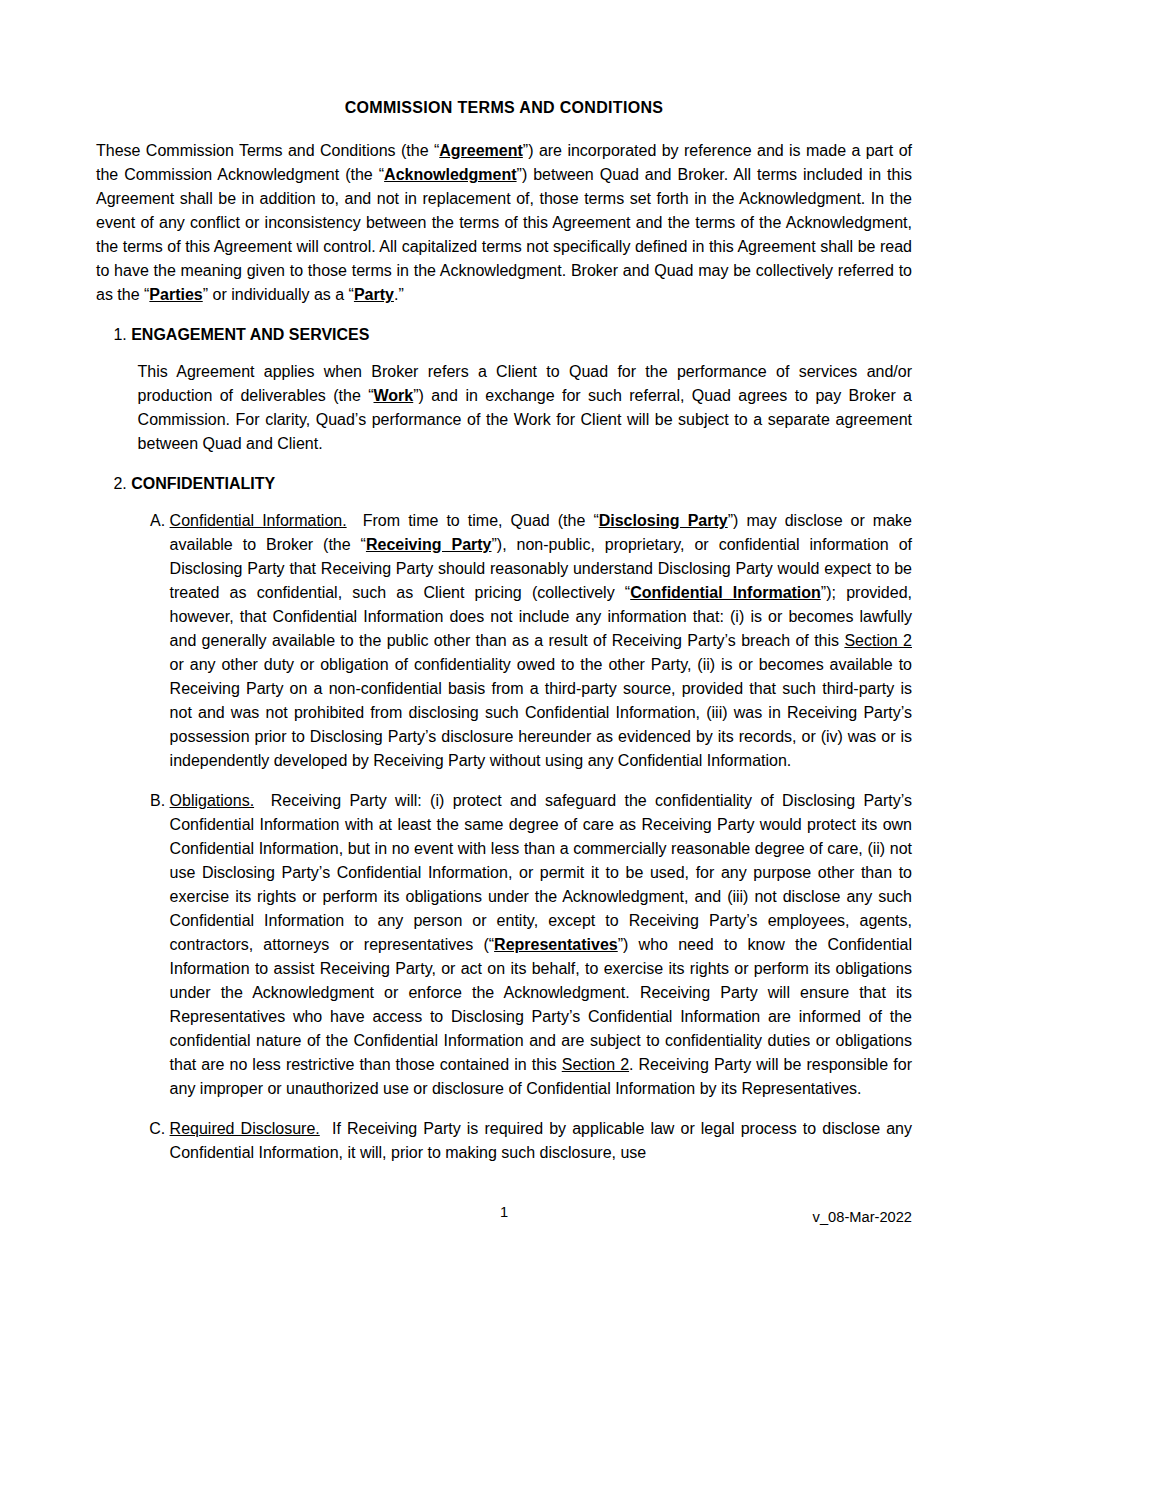COMMISSION TERMS AND CONDITIONS
These Commission Terms and Conditions (the “Agreement”) are incorporated by reference and is made a part of the Commission Acknowledgment (the “Acknowledgment”) between Quad and Broker. All terms included in this Agreement shall be in addition to, and not in replacement of, those terms set forth in the Acknowledgment. In the event of any conflict or inconsistency between the terms of this Agreement and the terms of the Acknowledgment, the terms of this Agreement will control. All capitalized terms not specifically defined in this Agreement shall be read to have the meaning given to those terms in the Acknowledgment. Broker and Quad may be collectively referred to as the “Parties” or individually as a “Party.”
Engagement and Services
This Agreement applies when Broker refers a Client to Quad for the performance of services and/or production of deliverables (the “Work”) and in exchange for such referral, Quad agrees to pay Broker a Commission. For clarity, Quad’s performance of the Work for Client will be subject to a separate agreement between Quad and Client.
Confidentiality
Confidential Information. From time to time, Quad (the “Disclosing Party”) may disclose or make available to Broker (the “Receiving Party”), non-public, proprietary, or confidential information of Disclosing Party that Receiving Party should reasonably understand Disclosing Party would expect to be treated as confidential, such as Client pricing (collectively “Confidential Information”); provided, however, that Confidential Information does not include any information that: (i) is or becomes lawfully and generally available to the public other than as a result of Receiving Party’s breach of this Section 2 or any other duty or obligation of confidentiality owed to the other Party, (ii) is or becomes available to Receiving Party on a non-confidential basis from a third-party source, provided that such third-party is not and was not prohibited from disclosing such Confidential Information, (iii) was in Receiving Party’s possession prior to Disclosing Party’s disclosure hereunder as evidenced by its records, or (iv) was or is independently developed by Receiving Party without using any Confidential Information.
Obligations. Receiving Party will: (i) protect and safeguard the confidentiality of Disclosing Party’s Confidential Information with at least the same degree of care as Receiving Party would protect its own Confidential Information, but in no event with less than a commercially reasonable degree of care, (ii) not use Disclosing Party’s Confidential Information, or permit it to be used, for any purpose other than to exercise its rights or perform its obligations under the Acknowledgment, and (iii) not disclose any such Confidential Information to any person or entity, except to Receiving Party’s employees, agents, contractors, attorneys or representatives (“Representatives”) who need to know the Confidential Information to assist Receiving Party, or act on its behalf, to exercise its rights or perform its obligations under the Acknowledgment or enforce the Acknowledgment. Receiving Party will ensure that its Representatives who have access to Disclosing Party’s Confidential Information are informed of the confidential nature of the Confidential Information and are subject to confidentiality duties or obligations that are no less restrictive than those contained in this Section 2. Receiving Party will be responsible for any improper or unauthorized use or disclosure of Confidential Information by its Representatives.
Required Disclosure. If Receiving Party is required by applicable law or legal process to disclose any Confidential Information, it will, prior to making such disclosure, use
1
v_08-Mar-2022